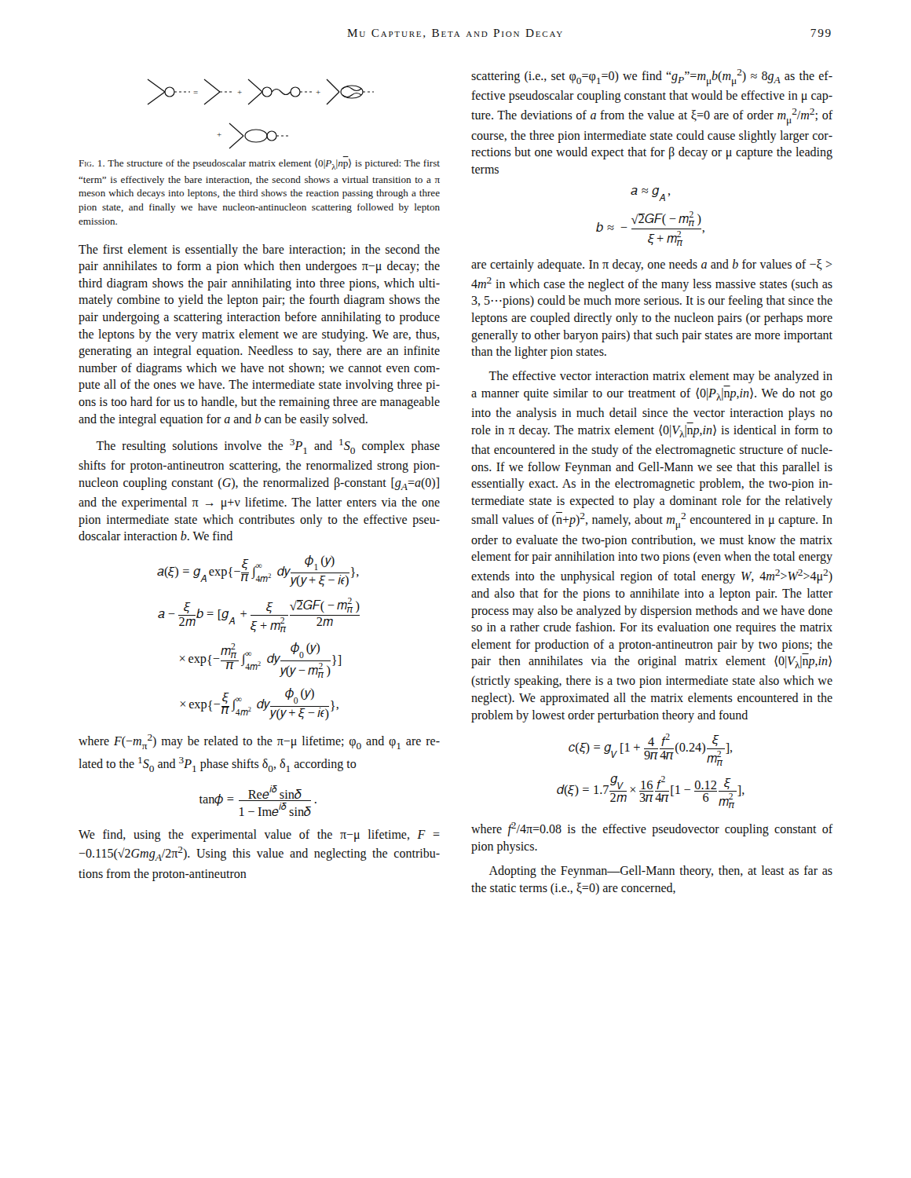Mu Capture, Beta and Pion Decay 799
= + + +
Fig. 1. The structure of the pseudoscalar matrix element ⟨0|Pλ|np⟩ is pictured: The first “term” is effectively the bare interaction, the second shows a virtual transition to a π meson which decays into leptons, the third shows the reaction passing through a three pion state, and finally we have nucleon-antinucleon scattering followed by lepton emission.
The first element is essentially the bare interaction; in the second the pair annihilates to form a pion which then undergoes π−μ decay; the third diagram shows the pair annihilating into three pions, which ultimately combine to yield the lepton pair; the fourth diagram shows the pair undergoing a scattering interaction before annihilating to produce the leptons by the very matrix element we are studying. We are, thus, generating an integral equation. Needless to say, there are an infinite number of diagrams which we have not shown; we cannot even compute all of the ones we have. The intermediate state involving three pions is too hard for us to handle, but the remaining three are manageable and the integral equation for a and b can be easily solved.
The resulting solutions involve the 3P1 and 1S0 complex phase shifts for proton-antineutron scattering, the renormalized strong pion-nucleon coupling constant (G), the renormalized β-constant [gA=a(0)] and the experimental π → μ+ν lifetime. The latter enters via the one pion intermediate state which contributes only to the effective pseudoscalar interaction b. We find
a(ξ)= gA exp { − ξπ ∫4m2∞ dy ϕ1(y) y(y+ξ−iϵ) } ,
a − ξ2m b = [ gA + ξξ+mπ2 2GF(−mπ2) 2m
× exp { − mπ2π ∫4m2∞ dy ϕ0(y) y(y−mπ2) } ]
× exp { − ξπ ∫4m2∞ dy ϕ0(y) y(y+ξ−iϵ) } ,
where F(−mπ2) may be related to the π−μ lifetime; φ0 and φ1 are related to the 1S0 and 3P1 phase shifts δ0, δ1 according to
tanϕ = Reeiδsinδ 1−Imeiδsinδ .
We find, using the experimental value of the π−μ lifetime, F = −0.115(√2GmgA/2π2). Using this value and neglecting the contributions from the proton-antineutron
scattering (i.e., set φ0=φ1=0) we find “gP”=mμb(mμ2) ≈ 8gA as the effective pseudoscalar coupling constant that would be effective in μ capture. The deviations of a from the value at ξ=0 are of order mμ2/m2; of course, the three pion intermediate state could cause slightly larger corrections but one would expect that for β decay or μ capture the leading terms
a≈gA ,
b≈ − 2GF(−mπ2) ξ+mπ2 ,
are certainly adequate. In π decay, one needs a and b for values of −ξ > 4m2 in which case the neglect of the many less massive states (such as 3, 5⋯pions) could be much more serious. It is our feeling that since the leptons are coupled directly only to the nucleon pairs (or perhaps more generally to other baryon pairs) that such pair states are more important than the lighter pion states.
The effective vector interaction matrix element may be analyzed in a manner quite similar to our treatment of ⟨0|Pλ|np,in⟩. We do not go into the analysis in much detail since the vector interaction plays no role in π decay. The matrix element ⟨0|Vλ|np,in⟩ is identical in form to that encountered in the study of the electromagnetic structure of nucleons. If we follow Feynman and Gell-Mann we see that this parallel is essentially exact. As in the electromagnetic problem, the two-pion intermediate state is expected to play a dominant role for the relatively small values of (n+p)2, namely, about mμ2 encountered in μ capture. In order to evaluate the two-pion contribution, we must know the matrix element for pair annihilation into two pions (even when the total energy extends into the unphysical region of total energy W, 4m2>W2>4μ2) and also that for the pions to annihilate into a lepton pair. The latter process may also be analyzed by dispersion methods and we have done so in a rather crude fashion. For its evaluation one requires the matrix element for production of a proton-antineutron pair by two pions; the pair then annihilates via the original matrix element ⟨0|Vλ|np,in⟩ (strictly speaking, there is a two pion intermediate state also which we neglect). We approximated all the matrix elements encountered in the problem by lowest order perturbation theory and found
c(ξ)= gV [ 1+ 49π f24π (0.24) ξmπ2 ] ,
d(ξ)= 1.7 gV2m × 163π f24π [ 1− 0.126 ξmπ2 ] ,
where f2/4π=0.08 is the effective pseudovector coupling constant of pion physics.
Adopting the Feynman—Gell-Mann theory, then, at least as far as the static terms (i.e., ξ=0) are concerned,